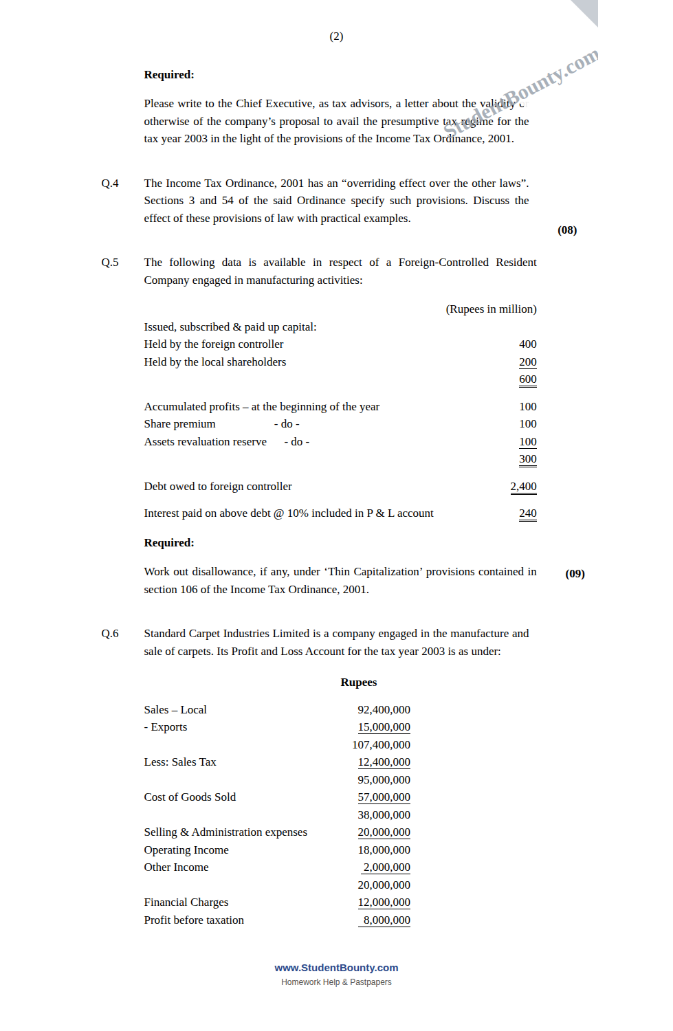StudentBounty.com
(2)
Required:
Please write to the Chief Executive, as tax advisors, a letter about the validity or otherwise of the company’s proposal to avail the presumptive tax regime for the tax year 2003 in the light of the provisions of the Income Tax Ordinance, 2001.
Q.4
The Income Tax Ordinance, 2001 has an “overriding effect over the other laws”. Sections 3 and 54 of the said Ordinance specify such provisions. Discuss the effect of these provisions of law with practical examples.
(08)
Q.5
The following data is available in respect of a Foreign-Controlled Resident Company engaged in manufacturing activities:
| | (Rupees in million) |
| Issued, subscribed & paid up capital: | |
| Held by the foreign controller | 400 |
| Held by the local shareholders | 200 |
| | 600 |
| Accumulated profits – at the beginning of the year | 100 |
| Share premium - do - | 100 |
| Assets revaluation reserve - do - | 100 |
| | 300 |
| Debt owed to foreign controller | 2,400 |
| Interest paid on above debt @ 10% included in P & L account | 240 |
Required:
Work out disallowance, if any, under ‘Thin Capitalization’ provisions contained in section 106 of the Income Tax Ordinance, 2001.
(09)
Q.6
Standard Carpet Industries Limited is a company engaged in the manufacture and sale of carpets. Its Profit and Loss Account for the tax year 2003 is as under:
| | Rupees |
| Sales – Local | 92,400,000 |
| - Exports | 15,000,000 |
| | 107,400,000 |
| Less: Sales Tax | 12,400,000 |
| | 95,000,000 |
| Cost of Goods Sold | 57,000,000 |
| | 38,000,000 |
| Selling & Administration expenses | 20,000,000 |
| Operating Income | 18,000,000 |
| Other Income | 2,000,000 |
| | 20,000,000 |
| Financial Charges | 12,000,000 |
| Profit before taxation | 8,000,000 |
www.StudentBounty.com
Homework Help & Pastpapers